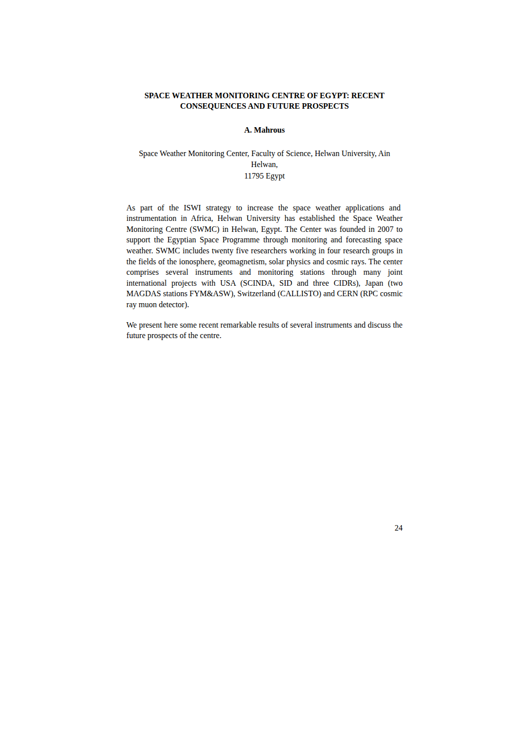Space Weather Monitoring Centre of Egypt: Recent Consequences and Future Prospects
A. Mahrous
Space Weather Monitoring Center, Faculty of Science, Helwan University, Ain Helwan,
11795 Egypt
As part of the ISWI strategy to increase the space weather applications and instrumentation in Africa, Helwan University has established the Space Weather Monitoring Centre (SWMC) in Helwan, Egypt. The Center was founded in 2007 to support the Egyptian Space Programme through monitoring and forecasting space weather. SWMC includes twenty five researchers working in four research groups in the fields of the ionosphere, geomagnetism, solar physics and cosmic rays. The center comprises several instruments and monitoring stations through many joint international projects with USA (SCINDA, SID and three CIDRs), Japan (two MAGDAS stations FYM&ASW), Switzerland (CALLISTO) and CERN (RPC cosmic ray muon detector).
We present here some recent remarkable results of several instruments and discuss the future prospects of the centre.
24